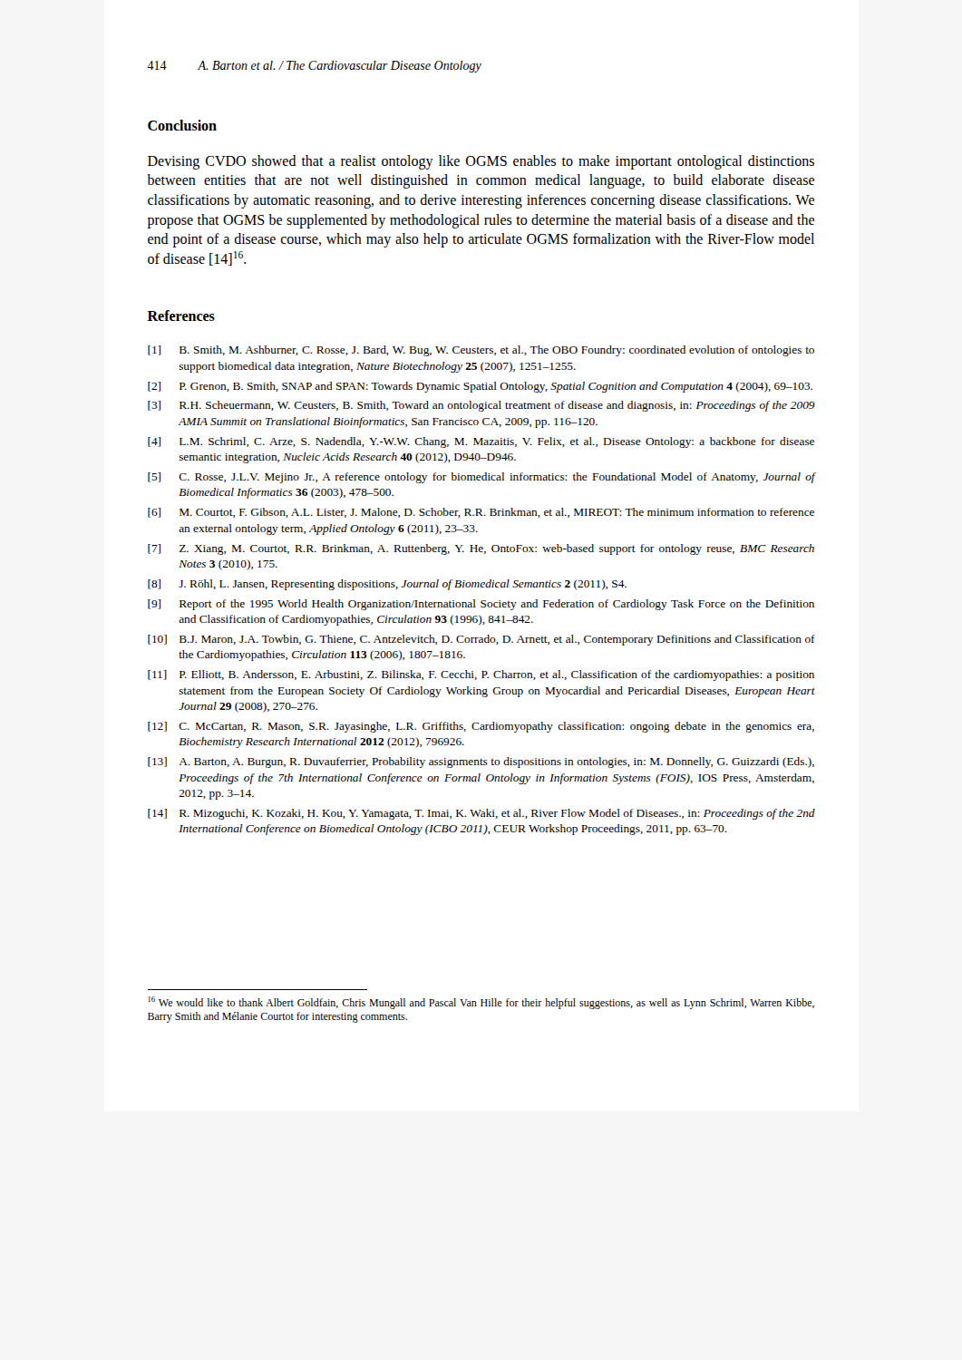414 A. Barton et al. / The Cardiovascular Disease Ontology
Conclusion
Devising CVDO showed that a realist ontology like OGMS enables to make important ontological distinctions between entities that are not well distinguished in common medical language, to build elaborate disease classifications by automatic reasoning, and to derive interesting inferences concerning disease classifications. We propose that OGMS be supplemented by methodological rules to determine the material basis of a disease and the end point of a disease course, which may also help to articulate OGMS formalization with the River-Flow model of disease [14]16.
References
[1] B. Smith, M. Ashburner, C. Rosse, J. Bard, W. Bug, W. Ceusters, et al., The OBO Foundry: coordinated evolution of ontologies to support biomedical data integration, Nature Biotechnology 25 (2007), 1251–1255.
[2] P. Grenon, B. Smith, SNAP and SPAN: Towards Dynamic Spatial Ontology, Spatial Cognition and Computation 4 (2004), 69–103.
[3] R.H. Scheuermann, W. Ceusters, B. Smith, Toward an ontological treatment of disease and diagnosis, in: Proceedings of the 2009 AMIA Summit on Translational Bioinformatics, San Francisco CA, 2009, pp. 116–120.
[4] L.M. Schriml, C. Arze, S. Nadendla, Y.-W.W. Chang, M. Mazaitis, V. Felix, et al., Disease Ontology: a backbone for disease semantic integration, Nucleic Acids Research 40 (2012), D940–D946.
[5] C. Rosse, J.L.V. Mejino Jr., A reference ontology for biomedical informatics: the Foundational Model of Anatomy, Journal of Biomedical Informatics 36 (2003), 478–500.
[6] M. Courtot, F. Gibson, A.L. Lister, J. Malone, D. Schober, R.R. Brinkman, et al., MIREOT: The minimum information to reference an external ontology term, Applied Ontology 6 (2011), 23–33.
[7] Z. Xiang, M. Courtot, R.R. Brinkman, A. Ruttenberg, Y. He, OntoFox: web-based support for ontology reuse, BMC Research Notes 3 (2010), 175.
[8] J. Röhl, L. Jansen, Representing dispositions, Journal of Biomedical Semantics 2 (2011), S4.
[9] Report of the 1995 World Health Organization/International Society and Federation of Cardiology Task Force on the Definition and Classification of Cardiomyopathies, Circulation 93 (1996), 841–842.
[10] B.J. Maron, J.A. Towbin, G. Thiene, C. Antzelevitch, D. Corrado, D. Arnett, et al., Contemporary Definitions and Classification of the Cardiomyopathies, Circulation 113 (2006), 1807–1816.
[11] P. Elliott, B. Andersson, E. Arbustini, Z. Bilinska, F. Cecchi, P. Charron, et al., Classification of the cardiomyopathies: a position statement from the European Society Of Cardiology Working Group on Myocardial and Pericardial Diseases, European Heart Journal 29 (2008), 270–276.
[12] C. McCartan, R. Mason, S.R. Jayasinghe, L.R. Griffiths, Cardiomyopathy classification: ongoing debate in the genomics era, Biochemistry Research International 2012 (2012), 796926.
[13] A. Barton, A. Burgun, R. Duvauferrier, Probability assignments to dispositions in ontologies, in: M. Donnelly, G. Guizzardi (Eds.), Proceedings of the 7th International Conference on Formal Ontology in Information Systems (FOIS), IOS Press, Amsterdam, 2012, pp. 3–14.
[14] R. Mizoguchi, K. Kozaki, H. Kou, Y. Yamagata, T. Imai, K. Waki, et al., River Flow Model of Diseases., in: Proceedings of the 2nd International Conference on Biomedical Ontology (ICBO 2011), CEUR Workshop Proceedings, 2011, pp. 63–70.
16 We would like to thank Albert Goldfain, Chris Mungall and Pascal Van Hille for their helpful suggestions, as well as Lynn Schriml, Warren Kibbe, Barry Smith and Mélanie Courtot for interesting comments.